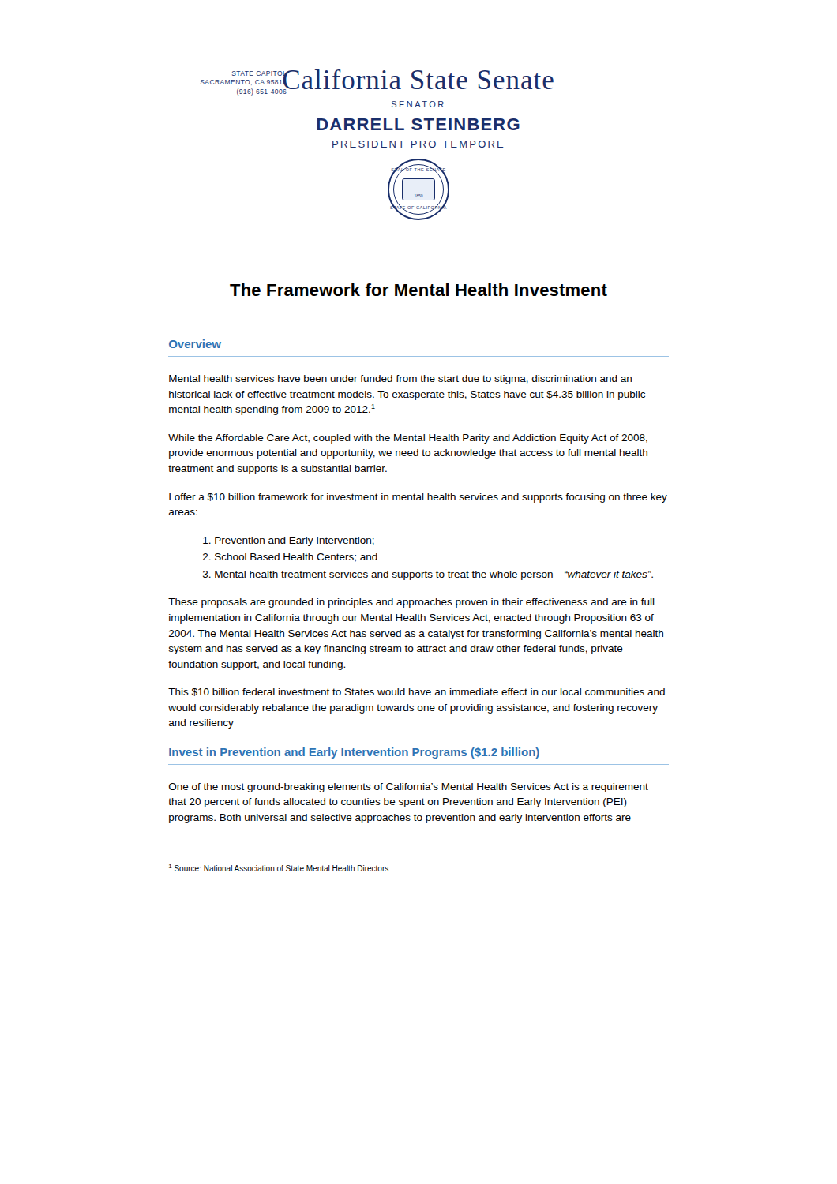STATE CAPITOL
SACRAMENTO, CA 95814
(916) 651-4006
California State Senate
SENATOR
DARRELL STEINBERG
PRESIDENT PRO TEMPORE
SEAL OF THE SENATE
STATE OF CALIFORNIA
The Framework for Mental Health Investment
Overview
Mental health services have been under funded from the start due to stigma, discrimination and an historical lack of effective treatment models. To exasperate this, States have cut $4.35 billion in public mental health spending from 2009 to 2012.1
While the Affordable Care Act, coupled with the Mental Health Parity and Addiction Equity Act of 2008, provide enormous potential and opportunity, we need to acknowledge that access to full mental health treatment and supports is a substantial barrier.
I offer a $10 billion framework for investment in mental health services and supports focusing on three key areas:
Prevention and Early Intervention;
School Based Health Centers; and
Mental health treatment services and supports to treat the whole person—“whatever it takes”.
These proposals are grounded in principles and approaches proven in their effectiveness and are in full implementation in California through our Mental Health Services Act, enacted through Proposition 63 of 2004. The Mental Health Services Act has served as a catalyst for transforming California’s mental health system and has served as a key financing stream to attract and draw other federal funds, private foundation support, and local funding.
This $10 billion federal investment to States would have an immediate effect in our local communities and would considerably rebalance the paradigm towards one of providing assistance, and fostering recovery and resiliency
Invest in Prevention and Early Intervention Programs ($1.2 billion)
One of the most ground-breaking elements of California’s Mental Health Services Act is a requirement that 20 percent of funds allocated to counties be spent on Prevention and Early Intervention (PEI) programs. Both universal and selective approaches to prevention and early intervention efforts are
1 Source: National Association of State Mental Health Directors